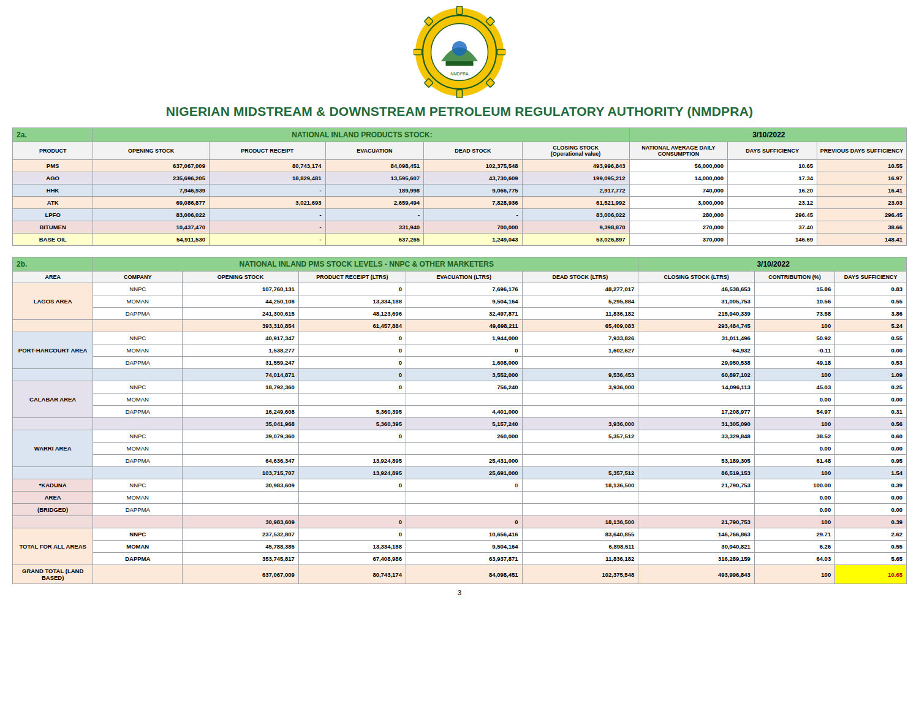NMDPRA
NIGERIAN MIDSTREAM & DOWNSTREAM PETROLEUM REGULATORY AUTHORITY (NMDPRA)
| 2a. | NATIONAL INLAND PRODUCTS STOCK: | 3/10/2022 |
| PRODUCT | OPENING STOCK | PRODUCT RECEIPT | EVACUATION | DEAD STOCK | CLOSING STOCK (Operational value) | NATIONAL AVERAGE DAILY CONSUMPTION | DAYS SUFFICIENCY | PREVIOUS DAYS SUFFICIENCY |
| PMS | 637,067,009 | 80,743,174 | 84,098,451 | 102,375,548 | 493,996,843 | 56,000,000 | 10.65 | 10.55 |
| AGO | 235,696,205 | 18,829,481 | 13,595,607 | 43,730,609 | 199,095,212 | 14,000,000 | 17.34 | 16.97 |
| HHK | 7,946,939 | - | 189,998 | 9,066,775 | 2,917,772 | 740,000 | 16.20 | 16.41 |
| ATK | 69,086,877 | 3,021,693 | 2,659,494 | 7,828,936 | 61,521,992 | 3,000,000 | 23.12 | 23.03 |
| LPFO | 83,006,022 | - | - | - | 83,006,022 | 280,000 | 296.45 | 296.45 |
| BITUMEN | 10,437,470 | - | 331,940 | 700,000 | 9,398,870 | 270,000 | 37.40 | 38.66 |
| BASE OIL | 54,911,530 | - | 637,265 | 1,249,043 | 53,026,897 | 370,000 | 146.69 | 148.41 |
| 2b. | NATIONAL INLAND PMS STOCK LEVELS - NNPC & OTHER MARKETERS | 3/10/2022 |
| AREA | COMPANY | OPENING STOCK | PRODUCT RECEIPT (LTRS) | EVACUATION (LTRS) | DEAD STOCK (LTRS) | CLOSING STOCK (LTRS) | CONTRIBUTION (%) | DAYS SUFFICIENCY |
| LAGOS AREA | NNPC | 107,760,131 | 0 | 7,696,176 | 48,277,017 | 46,538,653 | 15.86 | 0.83 |
| MOMAN | 44,250,108 | 13,334,188 | 9,504,164 | 5,295,884 | 31,005,753 | 10.56 | 0.55 |
| DAPPMA | 241,300,615 | 48,123,696 | 32,497,871 | 11,836,182 | 215,940,339 | 73.58 | 3.86 |
| | | 393,310,854 | 61,457,884 | 49,698,211 | 65,409,083 | 293,484,745 | 100 | 5.24 |
| PORT-HARCOURT AREA | NNPC | 40,917,347 | 0 | 1,944,000 | 7,933,826 | 31,011,496 | 50.92 | 0.55 |
| MOMAN | 1,538,277 | 0 | 0 | 1,602,627 | -64,932 | -0.11 | 0.00 |
| DAPPMA | 31,559,247 | 0 | 1,608,000 | | 29,950,538 | 49.18 | 0.53 |
| | | 74,014,871 | 0 | 3,552,000 | 9,536,453 | 60,897,102 | 100 | 1.09 |
| CALABAR AREA | NNPC | 18,792,360 | 0 | 756,240 | 3,936,000 | 14,096,113 | 45.03 | 0.25 |
| MOMAN | | | | | | 0.00 | 0.00 |
| DAPPMA | 16,249,608 | 5,360,395 | 4,401,000 | | 17,208,977 | 54.97 | 0.31 |
| | | 35,041,968 | 5,360,395 | 5,157,240 | 3,936,000 | 31,305,090 | 100 | 0.56 |
| WARRI AREA | NNPC | 39,079,360 | 0 | 260,000 | 5,357,512 | 33,329,848 | 38.52 | 0.60 |
| MOMAN | | | | | | 0.00 | 0.00 |
| DAPPMA | 64,636,347 | 13,924,895 | 25,431,000 | | 53,189,305 | 61.48 | 0.95 |
| | | 103,715,707 | 13,924,895 | 25,691,000 | 5,357,512 | 86,519,153 | 100 | 1.54 |
| *KADUNA | NNPC | 30,983,609 | 0 | 0 | 18,136,500 | 21,790,753 | 100.00 | 0.39 |
| AREA | MOMAN | | | | | | 0.00 | 0.00 |
| (BRIDGED) | DAPPMA | | | | | | 0.00 | 0.00 |
| | | 30,983,609 | 0 | 0 | 18,136,500 | 21,790,753 | 100 | 0.39 |
| TOTAL FOR ALL AREAS | NNPC | 237,532,807 | 0 | 10,656,416 | 83,640,855 | 146,766,863 | 29.71 | 2.62 |
| MOMAN | 45,788,385 | 13,334,188 | 9,504,164 | 6,898,511 | 30,940,821 | 6.26 | 0.55 |
| DAPPMA | 353,745,817 | 67,408,986 | 63,937,871 | 11,836,182 | 316,289,159 | 64.03 | 5.65 |
| GRAND TOTAL (LAND BASED) | | 637,067,009 | 80,743,174 | 84,098,451 | 102,375,548 | 493,996,843 | 100 | 10.65 |
3